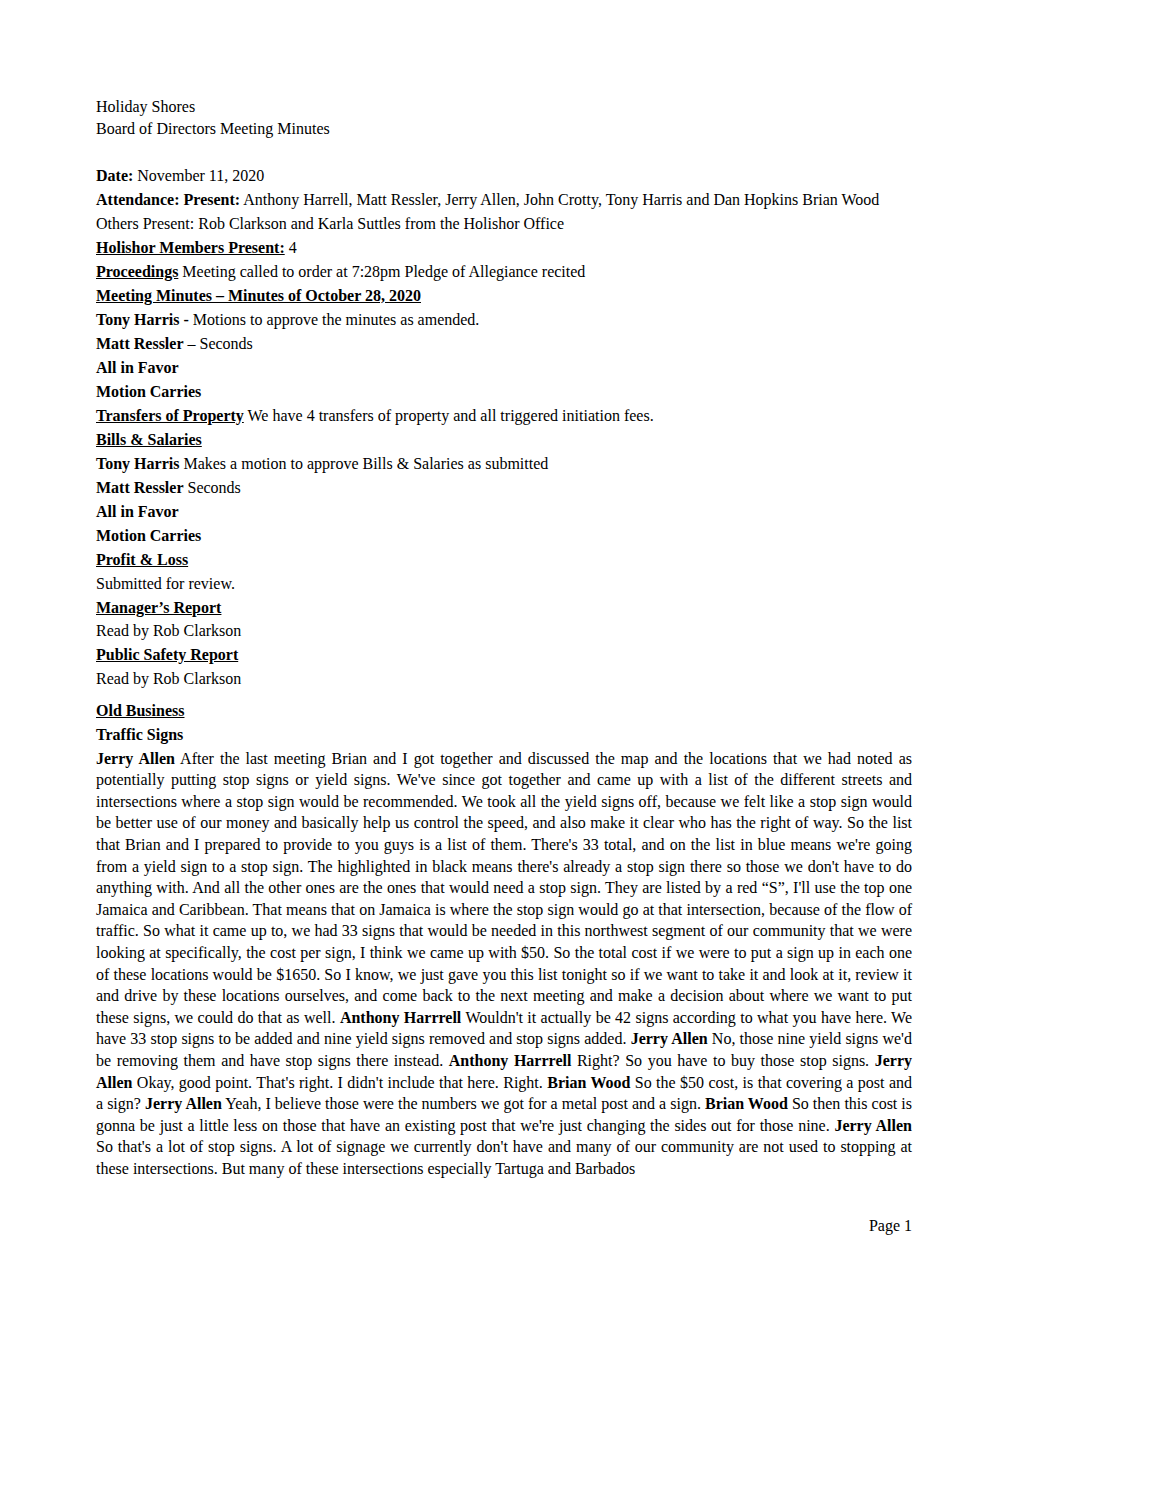Holiday Shores
Board of Directors Meeting Minutes
Date: November 11, 2020
Attendance: Present: Anthony Harrell, Matt Ressler, Jerry Allen, John Crotty, Tony Harris and Dan Hopkins Brian Wood
Others Present: Rob Clarkson and Karla Suttles from the Holishor Office
Holishor Members Present: 4
Proceedings Meeting called to order at 7:28pm Pledge of Allegiance recited
Meeting Minutes – Minutes of October 28, 2020
Tony Harris - Motions to approve the minutes as amended.
Matt Ressler – Seconds
All in Favor
Motion Carries
Transfers of Property We have 4 transfers of property and all triggered initiation fees.
Bills & Salaries
Tony Harris Makes a motion to approve Bills & Salaries as submitted
Matt Ressler Seconds
All in Favor
Motion Carries
Profit & Loss
Submitted for review.
Manager’s Report
Read by Rob Clarkson
Public Safety Report
Read by Rob Clarkson
Old Business
Traffic Signs
Jerry Allen After the last meeting Brian and I got together and discussed the map and the locations that we had noted as potentially putting stop signs or yield signs. We've since got together and came up with a list of the different streets and intersections where a stop sign would be recommended. We took all the yield signs off, because we felt like a stop sign would be better use of our money and basically help us control the speed, and also make it clear who has the right of way. So the list that Brian and I prepared to provide to you guys is a list of them. There's 33 total, and on the list in blue means we're going from a yield sign to a stop sign. The highlighted in black means there's already a stop sign there so those we don't have to do anything with. And all the other ones are the ones that would need a stop sign. They are listed by a red “S”, I'll use the top one Jamaica and Caribbean. That means that on Jamaica is where the stop sign would go at that intersection, because of the flow of traffic. So what it came up to, we had 33 signs that would be needed in this northwest segment of our community that we were looking at specifically, the cost per sign, I think we came up with $50. So the total cost if we were to put a sign up in each one of these locations would be $1650. So I know, we just gave you this list tonight so if we want to take it and look at it, review it and drive by these locations ourselves, and come back to the next meeting and make a decision about where we want to put these signs, we could do that as well. Anthony Harrrell Wouldn't it actually be 42 signs according to what you have here. We have 33 stop signs to be added and nine yield signs removed and stop signs added. Jerry Allen No, those nine yield signs we'd be removing them and have stop signs there instead. Anthony Harrrell Right? So you have to buy those stop signs. Jerry Allen Okay, good point. That's right. I didn't include that here. Right. Brian Wood So the $50 cost, is that covering a post and a sign? Jerry Allen Yeah, I believe those were the numbers we got for a metal post and a sign. Brian Wood So then this cost is gonna be just a little less on those that have an existing post that we're just changing the sides out for those nine. Jerry Allen So that's a lot of stop signs. A lot of signage we currently don't have and many of our community are not used to stopping at these intersections. But many of these intersections especially Tartuga and Barbados
Page 1